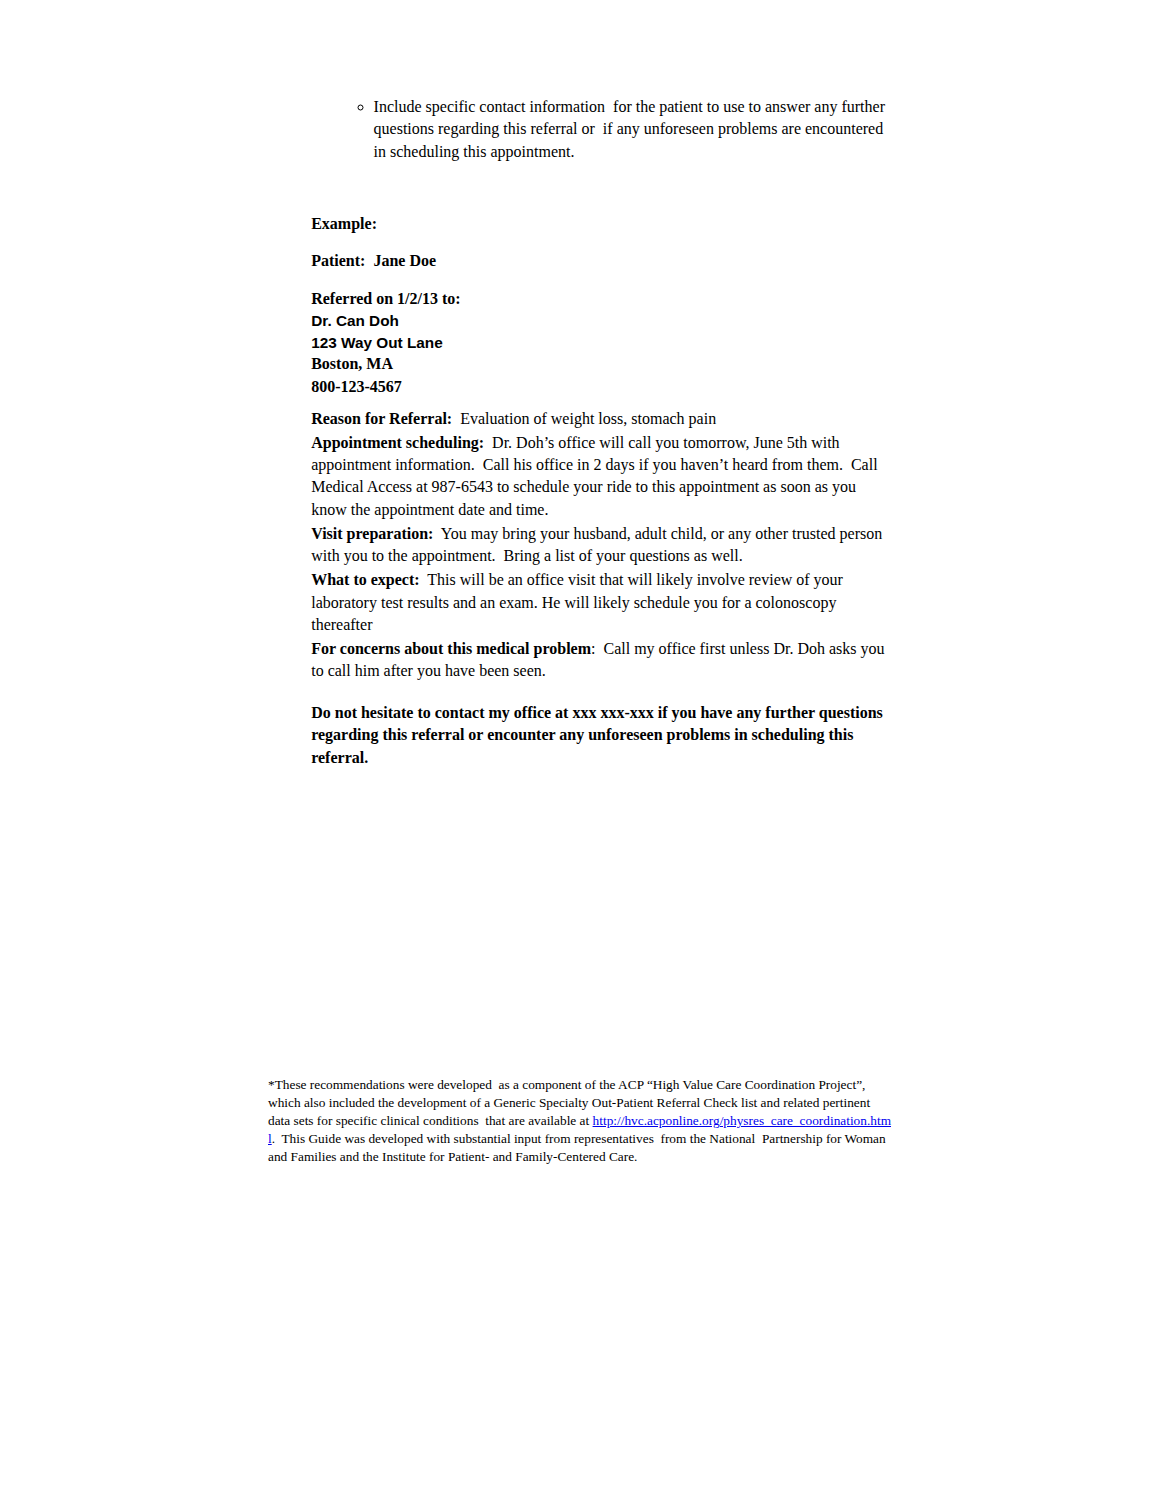Include specific contact information for the patient to use to answer any further questions regarding this referral or if any unforeseen problems are encountered in scheduling this appointment.
Example:
Patient: Jane Doe
Referred on 1/2/13 to:
Dr. Can Doh
123 Way Out Lane
Boston, MA
800-123-4567
Reason for Referral: Evaluation of weight loss, stomach pain
Appointment scheduling: Dr. Doh’s office will call you tomorrow, June 5th with appointment information. Call his office in 2 days if you haven’t heard from them. Call Medical Access at 987-6543 to schedule your ride to this appointment as soon as you know the appointment date and time.
Visit preparation: You may bring your husband, adult child, or any other trusted person with you to the appointment. Bring a list of your questions as well.
What to expect: This will be an office visit that will likely involve review of your laboratory test results and an exam. He will likely schedule you for a colonoscopy thereafter
For concerns about this medical problem: Call my office first unless Dr. Doh asks you to call him after you have been seen.
Do not hesitate to contact my office at xxx xxx-xxx if you have any further questions regarding this referral or encounter any unforeseen problems in scheduling this referral.
*These recommendations were developed as a component of the ACP “High Value Care Coordination Project”, which also included the development of a Generic Specialty Out-Patient Referral Check list and related pertinent data sets for specific clinical conditions that are available at http://hvc.acponline.org/physres_care_coordination.html. This Guide was developed with substantial input from representatives from the National Partnership for Woman and Families and the Institute for Patient- and Family-Centered Care.